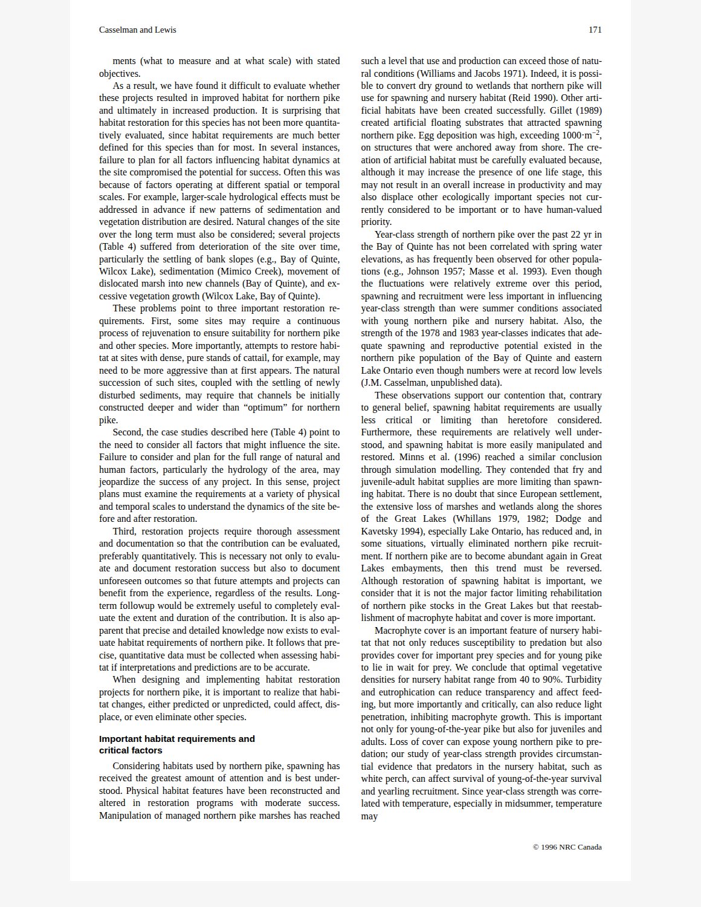Casselman and Lewis 171
ments (what to measure and at what scale) with stated objectives.
As a result, we have found it difficult to evaluate whether these projects resulted in improved habitat for northern pike and ultimately in increased production. It is surprising that habitat restoration for this species has not been more quantitatively evaluated, since habitat requirements are much better defined for this species than for most. In several instances, failure to plan for all factors influencing habitat dynamics at the site compromised the potential for success. Often this was because of factors operating at different spatial or temporal scales. For example, larger-scale hydrological effects must be addressed in advance if new patterns of sedimentation and vegetation distribution are desired. Natural changes of the site over the long term must also be considered; several projects (Table 4) suffered from deterioration of the site over time, particularly the settling of bank slopes (e.g., Bay of Quinte, Wilcox Lake), sedimentation (Mimico Creek), movement of dislocated marsh into new channels (Bay of Quinte), and excessive vegetation growth (Wilcox Lake, Bay of Quinte).
These problems point to three important restoration requirements. First, some sites may require a continuous process of rejuvenation to ensure suitability for northern pike and other species. More importantly, attempts to restore habitat at sites with dense, pure stands of cattail, for example, may need to be more aggressive than at first appears. The natural succession of such sites, coupled with the settling of newly disturbed sediments, may require that channels be initially constructed deeper and wider than “optimum” for northern pike.
Second, the case studies described here (Table 4) point to the need to consider all factors that might influence the site. Failure to consider and plan for the full range of natural and human factors, particularly the hydrology of the area, may jeopardize the success of any project. In this sense, project plans must examine the requirements at a variety of physical and temporal scales to understand the dynamics of the site before and after restoration.
Third, restoration projects require thorough assessment and documentation so that the contribution can be evaluated, preferably quantitatively. This is necessary not only to evaluate and document restoration success but also to document unforeseen outcomes so that future attempts and projects can benefit from the experience, regardless of the results. Long-term followup would be extremely useful to completely evaluate the extent and duration of the contribution. It is also apparent that precise and detailed knowledge now exists to evaluate habitat requirements of northern pike. It follows that precise, quantitative data must be collected when assessing habitat if interpretations and predictions are to be accurate.
When designing and implementing habitat restoration projects for northern pike, it is important to realize that habitat changes, either predicted or unpredicted, could affect, displace, or even eliminate other species.
Important habitat requirements and
critical factors
Considering habitats used by northern pike, spawning has received the greatest amount of attention and is best understood. Physical habitat features have been reconstructed and altered in restoration programs with moderate success. Manipulation of managed northern pike marshes has reached such a level that use and production can exceed those of natural conditions (Williams and Jacobs 1971). Indeed, it is possible to convert dry ground to wetlands that northern pike will use for spawning and nursery habitat (Reid 1990). Other artificial habitats have been created successfully. Gillet (1989) created artificial floating substrates that attracted spawning northern pike. Egg deposition was high, exceeding 1000·m−2, on structures that were anchored away from shore. The creation of artificial habitat must be carefully evaluated because, although it may increase the presence of one life stage, this may not result in an overall increase in productivity and may also displace other ecologically important species not currently considered to be important or to have human-valued priority.
Year-class strength of northern pike over the past 22 yr in the Bay of Quinte has not been correlated with spring water elevations, as has frequently been observed for other populations (e.g., Johnson 1957; Masse et al. 1993). Even though the fluctuations were relatively extreme over this period, spawning and recruitment were less important in influencing year-class strength than were summer conditions associated with young northern pike and nursery habitat. Also, the strength of the 1978 and 1983 year-classes indicates that adequate spawning and reproductive potential existed in the northern pike population of the Bay of Quinte and eastern Lake Ontario even though numbers were at record low levels (J.M. Casselman, unpublished data).
These observations support our contention that, contrary to general belief, spawning habitat requirements are usually less critical or limiting than heretofore considered. Furthermore, these requirements are relatively well understood, and spawning habitat is more easily manipulated and restored. Minns et al. (1996) reached a similar conclusion through simulation modelling. They contended that fry and juvenile-adult habitat supplies are more limiting than spawning habitat. There is no doubt that since European settlement, the extensive loss of marshes and wetlands along the shores of the Great Lakes (Whillans 1979, 1982; Dodge and Kavetsky 1994), especially Lake Ontario, has reduced and, in some situations, virtually eliminated northern pike recruitment. If northern pike are to become abundant again in Great Lakes embayments, then this trend must be reversed. Although restoration of spawning habitat is important, we consider that it is not the major factor limiting rehabilitation of northern pike stocks in the Great Lakes but that reestablishment of macrophyte habitat and cover is more important.
Macrophyte cover is an important feature of nursery habitat that not only reduces susceptibility to predation but also provides cover for important prey species and for young pike to lie in wait for prey. We conclude that optimal vegetative densities for nursery habitat range from 40 to 90%. Turbidity and eutrophication can reduce transparency and affect feeding, but more importantly and critically, can also reduce light penetration, inhibiting macrophyte growth. This is important not only for young-of-the-year pike but also for juveniles and adults. Loss of cover can expose young northern pike to predation; our study of year-class strength provides circumstantial evidence that predators in the nursery habitat, such as white perch, can affect survival of young-of-the-year survival and yearling recruitment. Since year-class strength was correlated with temperature, especially in midsummer, temperature may
© 1996 NRC Canada